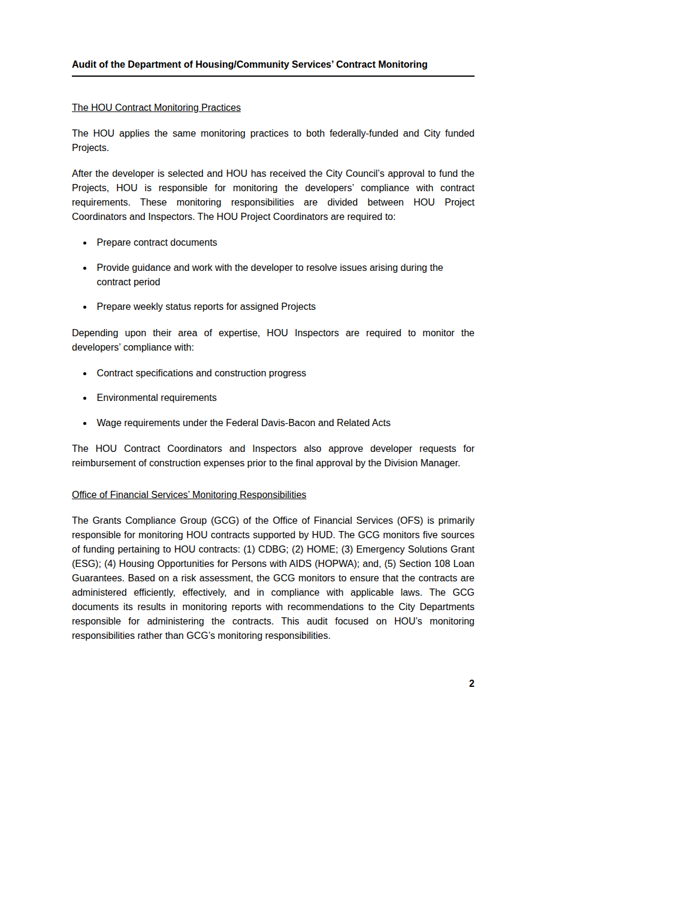Audit of the Department of Housing/Community Services’ Contract Monitoring
The HOU Contract Monitoring Practices
The HOU applies the same monitoring practices to both federally-funded and City funded Projects.
After the developer is selected and HOU has received the City Council’s approval to fund the Projects, HOU is responsible for monitoring the developers’ compliance with contract requirements. These monitoring responsibilities are divided between HOU Project Coordinators and Inspectors. The HOU Project Coordinators are required to:
Prepare contract documents
Provide guidance and work with the developer to resolve issues arising during the contract period
Prepare weekly status reports for assigned Projects
Depending upon their area of expertise, HOU Inspectors are required to monitor the developers’ compliance with:
Contract specifications and construction progress
Environmental requirements
Wage requirements under the Federal Davis-Bacon and Related Acts
The HOU Contract Coordinators and Inspectors also approve developer requests for reimbursement of construction expenses prior to the final approval by the Division Manager.
Office of Financial Services’ Monitoring Responsibilities
The Grants Compliance Group (GCG) of the Office of Financial Services (OFS) is primarily responsible for monitoring HOU contracts supported by HUD. The GCG monitors five sources of funding pertaining to HOU contracts: (1) CDBG; (2) HOME; (3) Emergency Solutions Grant (ESG); (4) Housing Opportunities for Persons with AIDS (HOPWA); and, (5) Section 108 Loan Guarantees. Based on a risk assessment, the GCG monitors to ensure that the contracts are administered efficiently, effectively, and in compliance with applicable laws. The GCG documents its results in monitoring reports with recommendations to the City Departments responsible for administering the contracts. This audit focused on HOU’s monitoring responsibilities rather than GCG’s monitoring responsibilities.
2